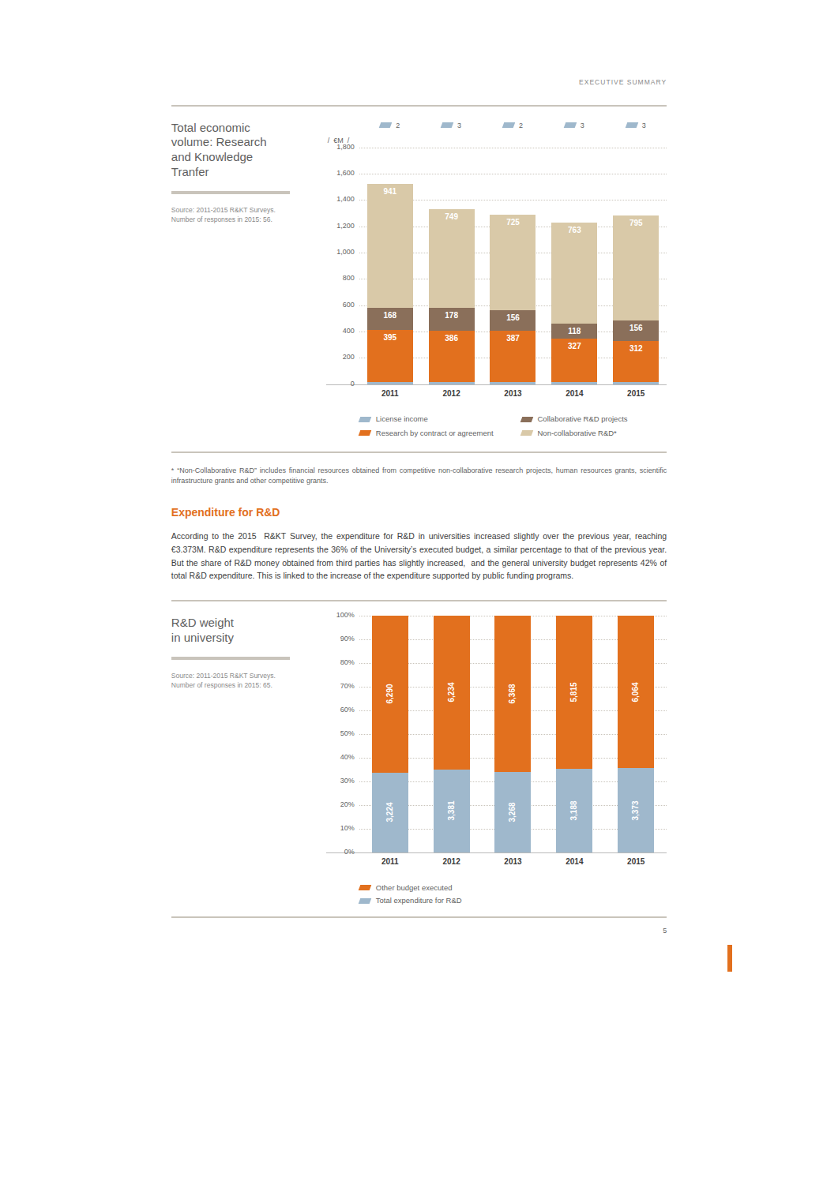Executive Summary
Total economic
volume: Research
and Knowledge
Tranfer
Source: 2011-2015 R&KT Surveys.
Number of responses in 2015: 56.
2
3
2
3
3
/ €M /
1,800 1,600 1,400 1,200 1,000 800 600 400 200 0
941
168
395
749
178
386
725
156
387
763
118
327
795
156
312
20112012201320142015
License income
Collaborative R&D projects
Research by contract or agreement
Non-collaborative R&D*
*“Non-Collaborative R&D” includes financial resources obtained from competitive non-collaborative research projects, human resources grants, scientific infrastructure grants and other competitive grants.
Expenditure for R&D
According to the 2015 R&KT Survey, the expenditure for R&D in universities increased slightly over the previous year, reaching €3.373M. R&D expenditure represents the 36% of the University’s executed budget, a similar percentage to that of the previous year. But the share of R&D money obtained from third parties has slightly increased, and the general university budget represents 42% of total R&D expenditure. This is linked to the increase of the expenditure supported by public funding programs.
R&D weight
in university
Source: 2011-2015 R&KT Surveys.
Number of responses in 2015: 65.
100% 90% 80% 70% 60% 50% 40% 30% 20% 10% 0%
6,290
3,224
6,234
3,381
6,368
3,268
5,815
3,188
6,064
3,373
2011 2012 2013 2014 2015
Other budget executed
Total expenditure for R&D
5